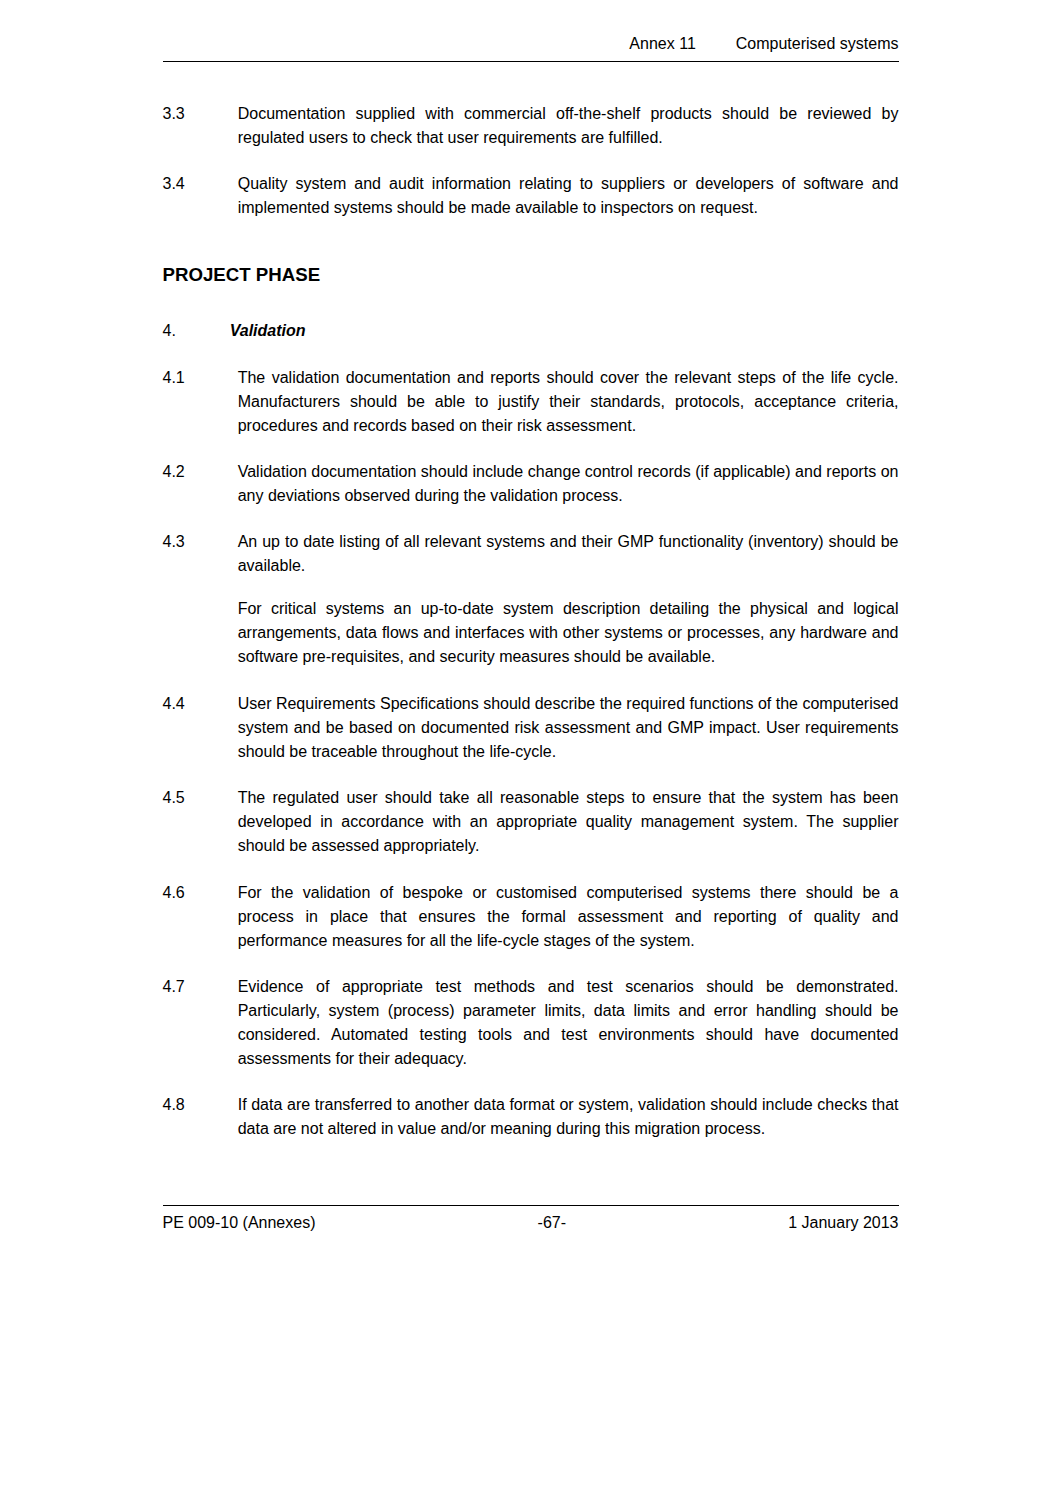Annex 11 Computerised systems
3.3
Documentation supplied with commercial off-the-shelf products should be reviewed by regulated users to check that user requirements are fulfilled.
3.4
Quality system and audit information relating to suppliers or developers of software and implemented systems should be made available to inspectors on request.
PROJECT PHASE
4.
Validation
4.1
The validation documentation and reports should cover the relevant steps of the life cycle. Manufacturers should be able to justify their standards, protocols, acceptance criteria, procedures and records based on their risk assessment.
4.2
Validation documentation should include change control records (if applicable) and reports on any deviations observed during the validation process.
4.3
An up to date listing of all relevant systems and their GMP functionality (inventory) should be available.
For critical systems an up-to-date system description detailing the physical and logical arrangements, data flows and interfaces with other systems or processes, any hardware and software pre-requisites, and security measures should be available.
4.4
User Requirements Specifications should describe the required functions of the computerised system and be based on documented risk assessment and GMP impact. User requirements should be traceable throughout the life-cycle.
4.5
The regulated user should take all reasonable steps to ensure that the system has been developed in accordance with an appropriate quality management system. The supplier should be assessed appropriately.
4.6
For the validation of bespoke or customised computerised systems there should be a process in place that ensures the formal assessment and reporting of quality and performance measures for all the life-cycle stages of the system.
4.7
Evidence of appropriate test methods and test scenarios should be demonstrated. Particularly, system (process) parameter limits, data limits and error handling should be considered. Automated testing tools and test environments should have documented assessments for their adequacy.
4.8
If data are transferred to another data format or system, validation should include checks that data are not altered in value and/or meaning during this migration process.
PE 009-10 (Annexes)
-67-
1 January 2013